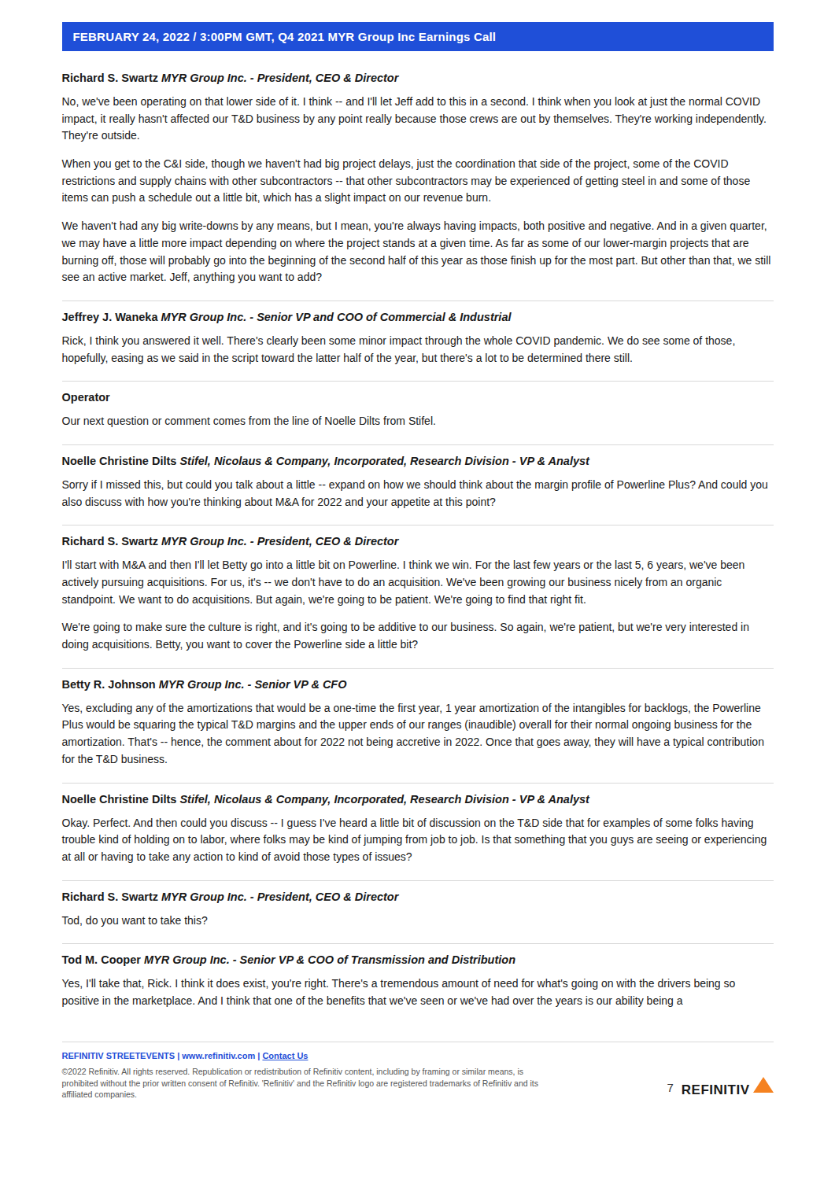FEBRUARY 24, 2022 / 3:00PM GMT, Q4 2021 MYR Group Inc Earnings Call
Richard S. Swartz MYR Group Inc. - President, CEO & Director
No, we've been operating on that lower side of it. I think -- and I'll let Jeff add to this in a second. I think when you look at just the normal COVID impact, it really hasn't affected our T&D business by any point really because those crews are out by themselves. They're working independently. They're outside.
When you get to the C&I side, though we haven't had big project delays, just the coordination that side of the project, some of the COVID restrictions and supply chains with other subcontractors -- that other subcontractors may be experienced of getting steel in and some of those items can push a schedule out a little bit, which has a slight impact on our revenue burn.
We haven't had any big write-downs by any means, but I mean, you're always having impacts, both positive and negative. And in a given quarter, we may have a little more impact depending on where the project stands at a given time. As far as some of our lower-margin projects that are burning off, those will probably go into the beginning of the second half of this year as those finish up for the most part. But other than that, we still see an active market. Jeff, anything you want to add?
Jeffrey J. Waneka MYR Group Inc. - Senior VP and COO of Commercial & Industrial
Rick, I think you answered it well. There's clearly been some minor impact through the whole COVID pandemic. We do see some of those, hopefully, easing as we said in the script toward the latter half of the year, but there's a lot to be determined there still.
Operator
Our next question or comment comes from the line of Noelle Dilts from Stifel.
Noelle Christine Dilts Stifel, Nicolaus & Company, Incorporated, Research Division - VP & Analyst
Sorry if I missed this, but could you talk about a little -- expand on how we should think about the margin profile of Powerline Plus? And could you also discuss with how you're thinking about M&A for 2022 and your appetite at this point?
Richard S. Swartz MYR Group Inc. - President, CEO & Director
I'll start with M&A and then I'll let Betty go into a little bit on Powerline. I think we win. For the last few years or the last 5, 6 years, we've been actively pursuing acquisitions. For us, it's -- we don't have to do an acquisition. We've been growing our business nicely from an organic standpoint. We want to do acquisitions. But again, we're going to be patient. We're going to find that right fit.
We're going to make sure the culture is right, and it's going to be additive to our business. So again, we're patient, but we're very interested in doing acquisitions. Betty, you want to cover the Powerline side a little bit?
Betty R. Johnson MYR Group Inc. - Senior VP & CFO
Yes, excluding any of the amortizations that would be a one-time the first year, 1 year amortization of the intangibles for backlogs, the Powerline Plus would be squaring the typical T&D margins and the upper ends of our ranges (inaudible) overall for their normal ongoing business for the amortization. That's -- hence, the comment about for 2022 not being accretive in 2022. Once that goes away, they will have a typical contribution for the T&D business.
Noelle Christine Dilts Stifel, Nicolaus & Company, Incorporated, Research Division - VP & Analyst
Okay. Perfect. And then could you discuss -- I guess I've heard a little bit of discussion on the T&D side that for examples of some folks having trouble kind of holding on to labor, where folks may be kind of jumping from job to job. Is that something that you guys are seeing or experiencing at all or having to take any action to kind of avoid those types of issues?
Richard S. Swartz MYR Group Inc. - President, CEO & Director
Tod, do you want to take this?
Tod M. Cooper MYR Group Inc. - Senior VP & COO of Transmission and Distribution
Yes, I'll take that, Rick. I think it does exist, you're right. There's a tremendous amount of need for what's going on with the drivers being so positive in the marketplace. And I think that one of the benefits that we've seen or we've had over the years is our ability being a
REFINITIV STREETEVENTS | www.refinitiv.com | Contact Us
©2022 Refinitiv. All rights reserved. Republication or redistribution of Refinitiv content, including by framing or similar means, is prohibited without the prior written consent of Refinitiv. 'Refinitiv' and the Refinitiv logo are registered trademarks of Refinitiv and its affiliated companies.
7 REFINITIV